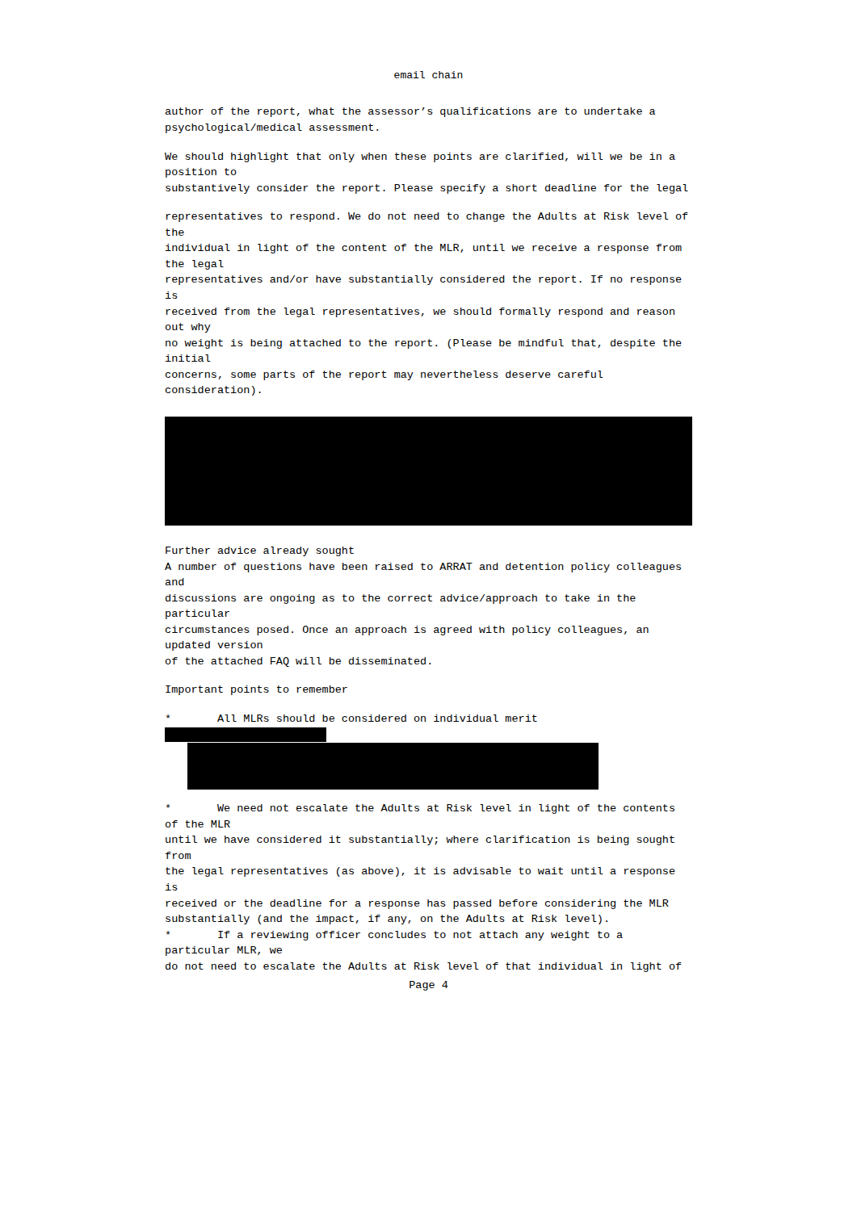email chain
author of the report, what the assessor’s qualifications are to undertake a psychological/medical assessment.
We should highlight that only when these points are clarified, will we be in a position to substantively consider the report. Please specify a short deadline for the legal
representatives to respond. We do not need to change the Adults at Risk level of the individual in light of the content of the MLR, until we receive a response from the legal representatives and/or have substantially considered the report. If no response is received from the legal representatives, we should formally respond and reason out why no weight is being attached to the report. (Please be mindful that, despite the initial concerns, some parts of the report may nevertheless deserve careful consideration).
Further advice already sought A number of questions have been raised to ARRAT and detention policy colleagues and discussions are ongoing as to the correct advice/approach to take in the particular circumstances posed. Once an approach is agreed with policy colleagues, an updated version of the attached FAQ will be disseminated.
Important points to remember
* All MLRs should be considered on individual merit
* We need not escalate the Adults at Risk level in light of the contents of the MLR until we have considered it substantially; where clarification is being sought from the legal representatives (as above), it is advisable to wait until a response is received or the deadline for a response has passed before considering the MLR substantially (and the impact, if any, on the Adults at Risk level).
* If a reviewing officer concludes to not attach any weight to a particular MLR, we do not need to escalate the Adults at Risk level of that individual in light of
Page 4